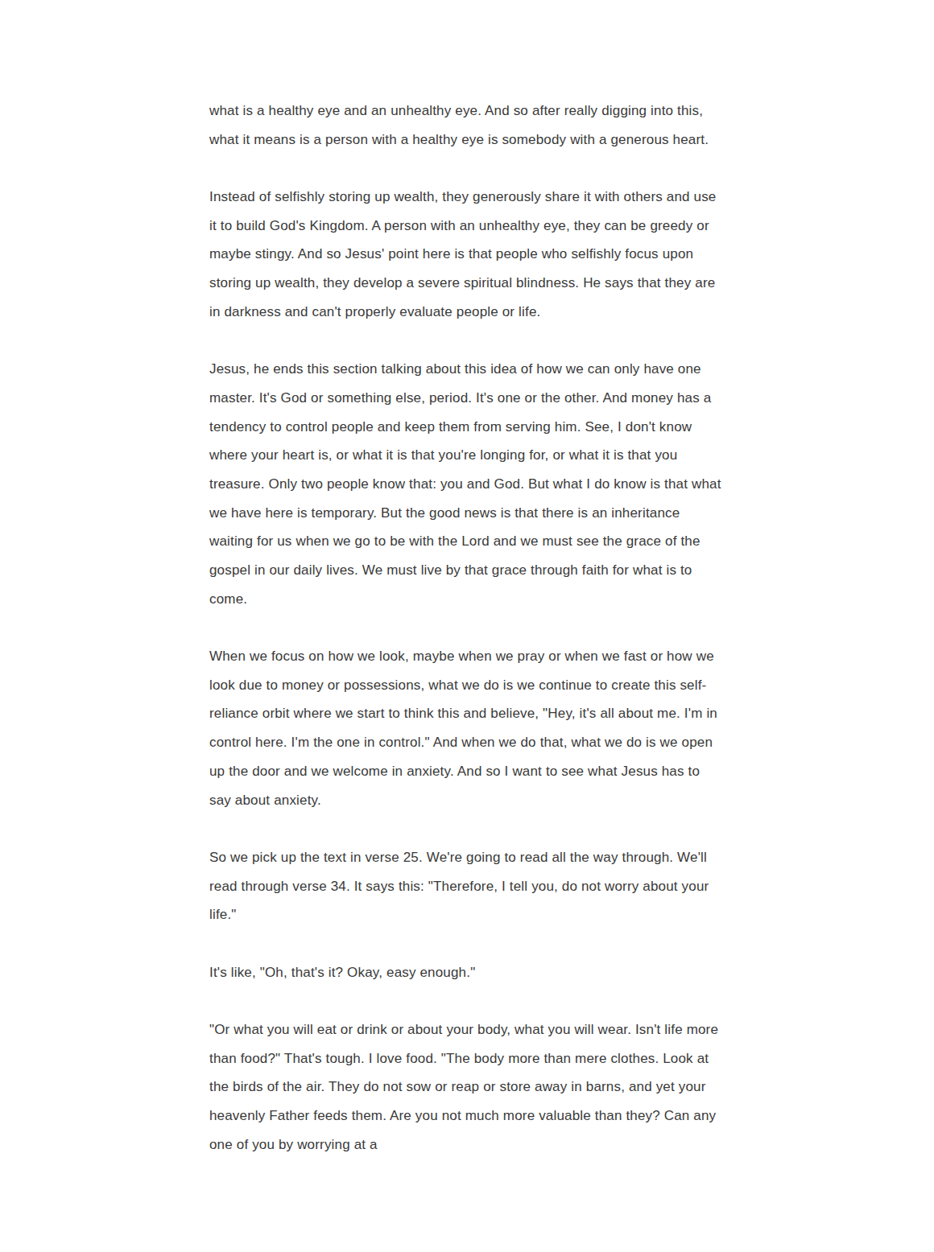what is a healthy eye and an unhealthy eye. And so after really digging into this, what it means is a person with a healthy eye is somebody with a generous heart.
Instead of selfishly storing up wealth, they generously share it with others and use it to build God's Kingdom. A person with an unhealthy eye, they can be greedy or maybe stingy. And so Jesus' point here is that people who selfishly focus upon storing up wealth, they develop a severe spiritual blindness. He says that they are in darkness and can't properly evaluate people or life.
Jesus, he ends this section talking about this idea of how we can only have one master. It's God or something else, period. It's one or the other. And money has a tendency to control people and keep them from serving him. See, I don't know where your heart is, or what it is that you're longing for, or what it is that you treasure. Only two people know that: you and God. But what I do know is that what we have here is temporary. But the good news is that there is an inheritance waiting for us when we go to be with the Lord and we must see the grace of the gospel in our daily lives. We must live by that grace through faith for what is to come.
When we focus on how we look, maybe when we pray or when we fast or how we look due to money or possessions, what we do is we continue to create this self-reliance orbit where we start to think this and believe, "Hey, it's all about me. I'm in control here. I'm the one in control." And when we do that, what we do is we open up the door and we welcome in anxiety. And so I want to see what Jesus has to say about anxiety.
So we pick up the text in verse 25. We're going to read all the way through. We'll read through verse 34. It says this: "Therefore, I tell you, do not worry about your life."
It's like, "Oh, that's it? Okay, easy enough."
"Or what you will eat or drink or about your body, what you will wear. Isn't life more than food?" That's tough. I love food. "The body more than mere clothes. Look at the birds of the air. They do not sow or reap or store away in barns, and yet your heavenly Father feeds them. Are you not much more valuable than they? Can any one of you by worrying at a